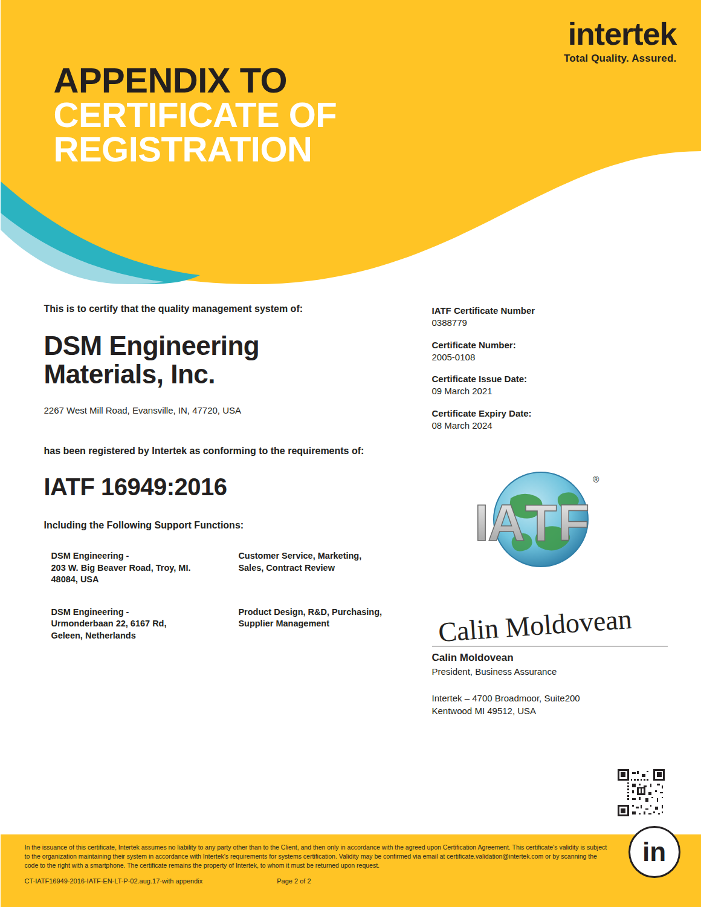intertek
Total Quality. Assured.
APPENDIX TO
CERTIFICATE OF
REGISTRATION
This is to certify that the quality management system of:
DSM Engineering
Materials, Inc.
2267 West Mill Road, Evansville, IN, 47720, USA
has been registered by Intertek as conforming to the requirements of:
IATF 16949:2016
Including the Following Support Functions:
| DSM Engineering - 203 W. Big Beaver Road, Troy, MI. 48084, USA | Customer Service, Marketing, Sales, Contract Review |
| DSM Engineering - Urmonderbaan 22, 6167 Rd, Geleen, Netherlands | Product Design, R&D, Purchasing, Supplier Management |
IATF Certificate Number
0388779
Certificate Number:
2005-0108
Certificate Issue Date:
09 March 2021
Certificate Expiry Date:
08 March 2024
I A T F ®
Calin Moldovean
Calin Moldovean
President, Business Assurance
Intertek – 4700 Broadmoor, Suite200
Kentwood MI 49512, USA
In the issuance of this certificate, Intertek assumes no liability to any party other than to the Client, and then only in accordance with the agreed upon Certification Agreement. This certificate's validity is subject to the organization maintaining their system in accordance with Intertek's requirements for systems certification. Validity may be confirmed via email at certificate.validation@intertek.com or by scanning the code to the right with a smartphone. The certificate remains the property of Intertek, to whom it must be returned upon request.
CT-IATF16949-2016-IATF-EN-LT-P-02.aug.17-with appendix Page 2 of 2
in